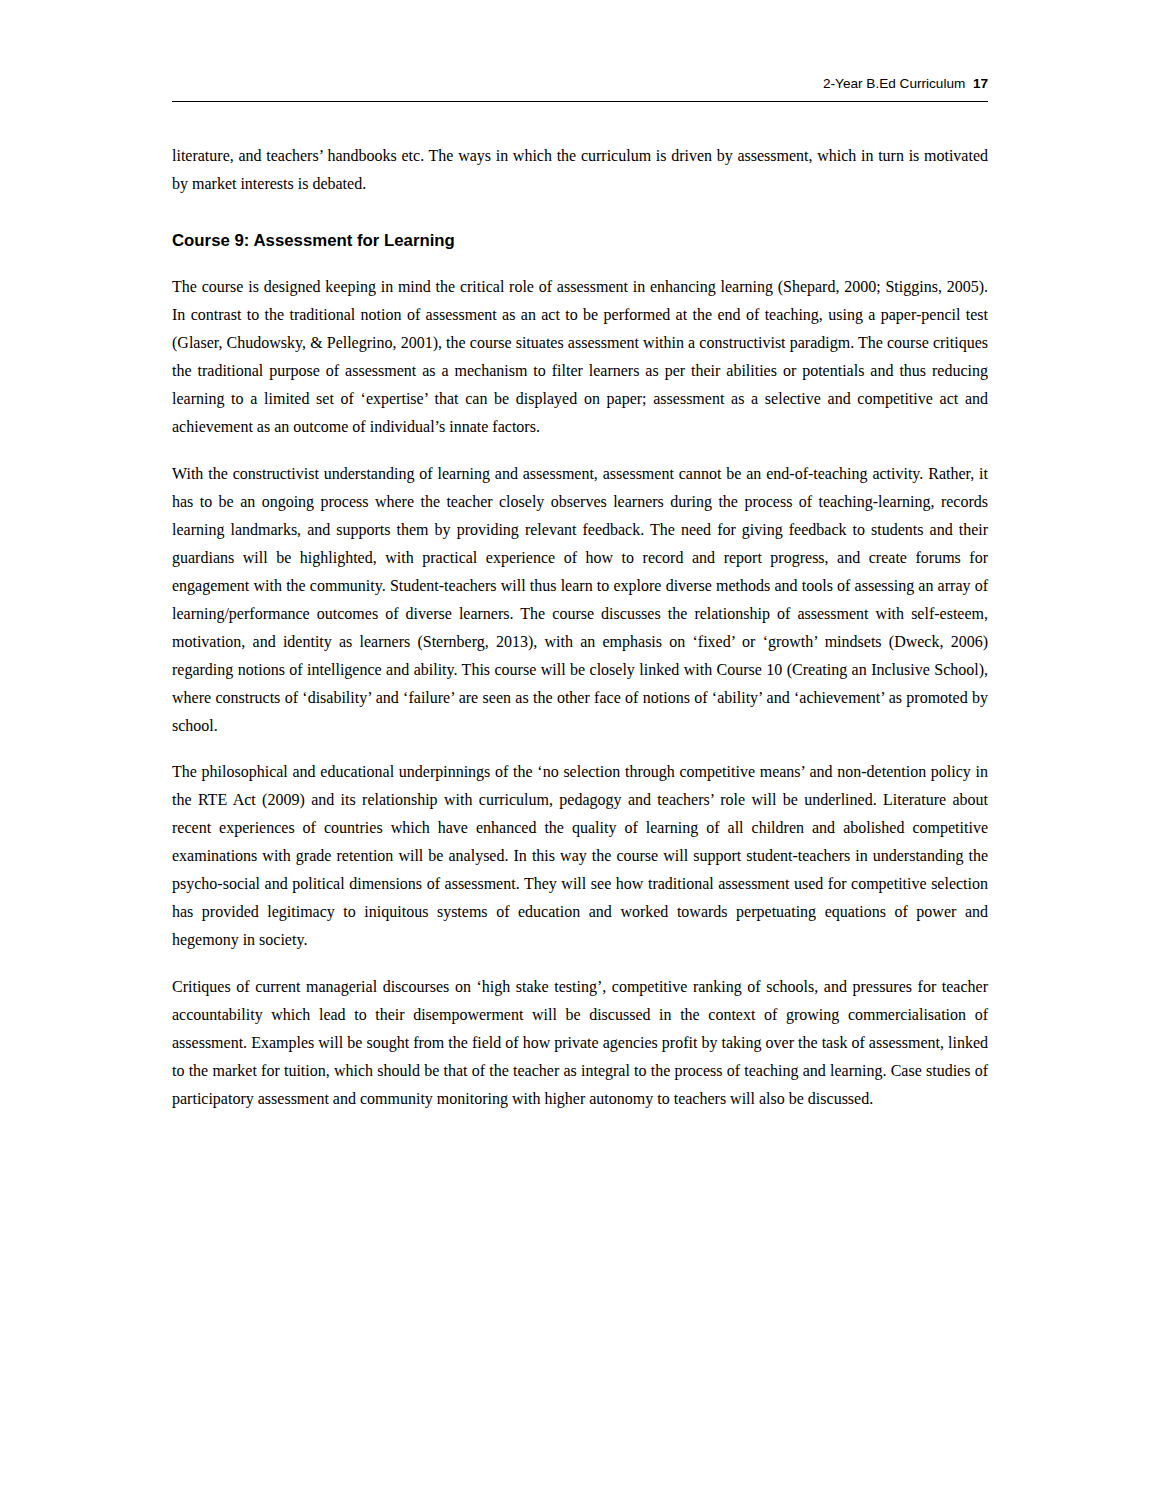2-Year B.Ed Curriculum 17
literature, and teachers’ handbooks etc. The ways in which the curriculum is driven by assessment, which in turn is motivated by market interests is debated.
Course 9: Assessment for Learning
The course is designed keeping in mind the critical role of assessment in enhancing learning (Shepard, 2000; Stiggins, 2005). In contrast to the traditional notion of assessment as an act to be performed at the end of teaching, using a paper-pencil test (Glaser, Chudowsky, & Pellegrino, 2001), the course situates assessment within a constructivist paradigm. The course critiques the traditional purpose of assessment as a mechanism to filter learners as per their abilities or potentials and thus reducing learning to a limited set of ‘expertise’ that can be displayed on paper; assessment as a selective and competitive act and achievement as an outcome of individual’s innate factors.
With the constructivist understanding of learning and assessment, assessment cannot be an end-of-teaching activity. Rather, it has to be an ongoing process where the teacher closely observes learners during the process of teaching-learning, records learning landmarks, and supports them by providing relevant feedback. The need for giving feedback to students and their guardians will be highlighted, with practical experience of how to record and report progress, and create forums for engagement with the community. Student-teachers will thus learn to explore diverse methods and tools of assessing an array of learning/performance outcomes of diverse learners. The course discusses the relationship of assessment with self-esteem, motivation, and identity as learners (Sternberg, 2013), with an emphasis on ‘fixed’ or ‘growth’ mindsets (Dweck, 2006) regarding notions of intelligence and ability. This course will be closely linked with Course 10 (Creating an Inclusive School), where constructs of ‘disability’ and ‘failure’ are seen as the other face of notions of ‘ability’ and ‘achievement’ as promoted by school.
The philosophical and educational underpinnings of the ‘no selection through competitive means’ and non-detention policy in the RTE Act (2009) and its relationship with curriculum, pedagogy and teachers’ role will be underlined. Literature about recent experiences of countries which have enhanced the quality of learning of all children and abolished competitive examinations with grade retention will be analysed. In this way the course will support student-teachers in understanding the psycho-social and political dimensions of assessment. They will see how traditional assessment used for competitive selection has provided legitimacy to iniquitous systems of education and worked towards perpetuating equations of power and hegemony in society.
Critiques of current managerial discourses on ‘high stake testing’, competitive ranking of schools, and pressures for teacher accountability which lead to their disempowerment will be discussed in the context of growing commercialisation of assessment. Examples will be sought from the field of how private agencies profit by taking over the task of assessment, linked to the market for tuition, which should be that of the teacher as integral to the process of teaching and learning. Case studies of participatory assessment and community monitoring with higher autonomy to teachers will also be discussed.